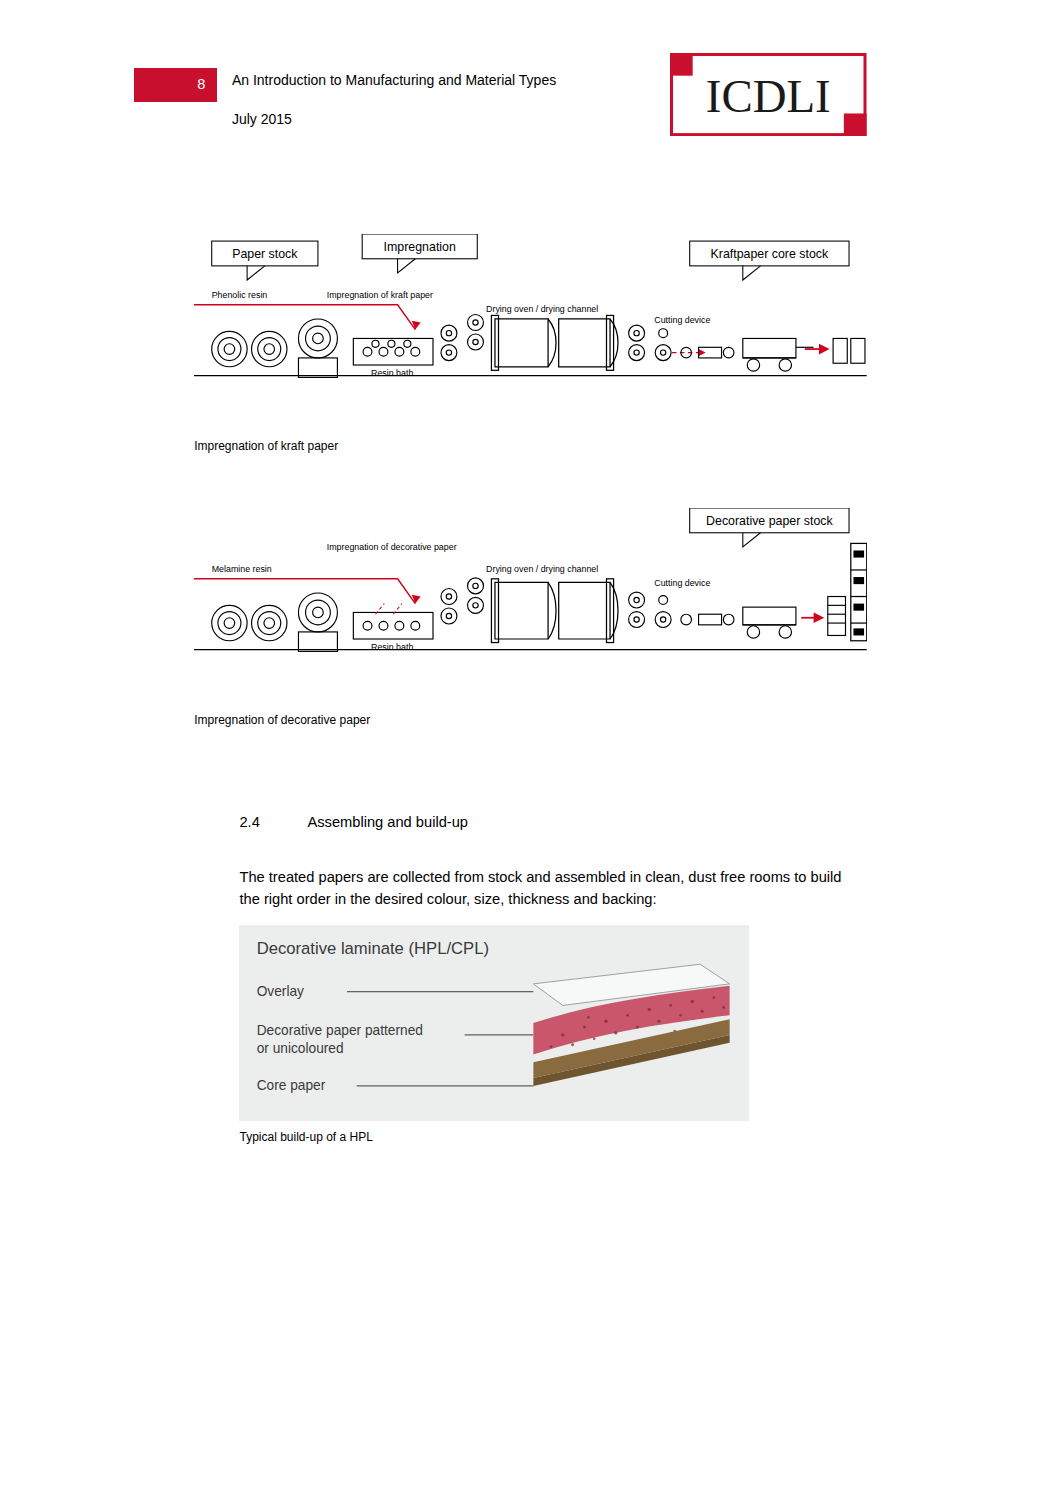8
An Introduction to Manufacturing and Material Types
July 2015
ICDLI
Paper stock Impregnation Kraftpaper core stock Phenolic resin Impregnation of kraft paper Drying oven / drying channel Cutting device Resin bath
Impregnation of kraft paper
Decorative paper stock Impregnation of decorative paper Melamine resin Drying oven / drying channel Cutting device Resin bath
Impregnation of decorative paper
2.4 Assembling and build-up
The treated papers are collected from stock and assembled in clean, dust free rooms to build the right order in the desired colour, size, thickness and backing:
Decorative laminate (HPL/CPL) Overlay Decorative paper patterned or unicoloured Core paper
Typical build-up of a HPL